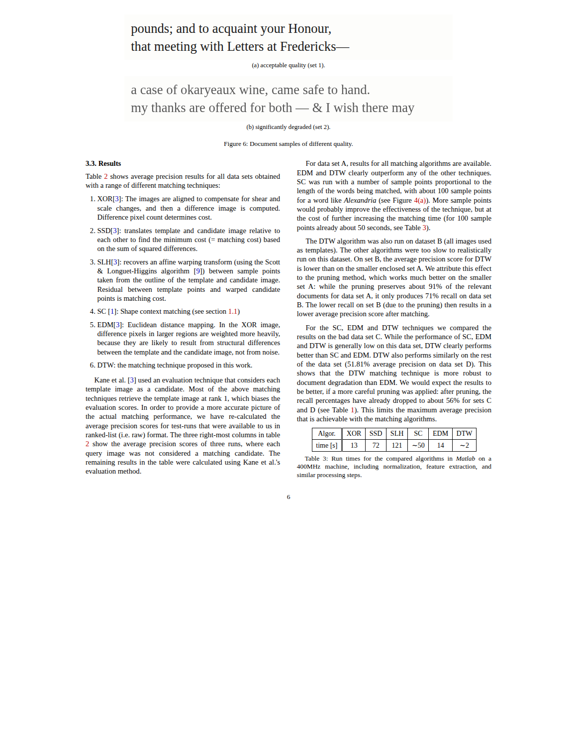pounds; and to acquaint your Honour,
that meeting with Letters at Fredericks—
(a) acceptable quality (set 1).
a case of okaryeaux wine, came safe to hand.
my thanks are offered for both — & I wish there may
(b) significantly degraded (set 2).
Figure 6: Document samples of different quality.
3.3. Results
Table 2 shows average precision results for all data sets obtained with a range of different matching techniques:
XOR[3]: The images are aligned to compensate for shear and scale changes, and then a difference image is computed. Difference pixel count determines cost.
SSD[3]: translates template and candidate image relative to each other to find the minimum cost (= matching cost) based on the sum of squared differences.
SLH[3]: recovers an affine warping transform (using the Scott & Longuet-Higgins algorithm [9]) between sample points taken from the outline of the template and candidate image. Residual between template points and warped candidate points is matching cost.
SC [1]: Shape context matching (see section 1.1)
EDM[3]: Euclidean distance mapping. In the XOR image, difference pixels in larger regions are weighted more heavily, because they are likely to result from structural differences between the template and the candidate image, not from noise.
DTW: the matching technique proposed in this work.
Kane et al. [3] used an evaluation technique that considers each template image as a candidate. Most of the above matching techniques retrieve the template image at rank 1, which biases the evaluation scores. In order to provide a more accurate picture of the actual matching performance, we have re-calculated the average precision scores for test-runs that were available to us in ranked-list (i.e. raw) format. The three right-most columns in table 2 show the average precision scores of three runs, where each query image was not considered a matching candidate. The remaining results in the table were calculated using Kane et al.'s evaluation method.
For data set A, results for all matching algorithms are available. EDM and DTW clearly outperform any of the other techniques. SC was run with a number of sample points proportional to the length of the words being matched, with about 100 sample points for a word like Alexandria (see Figure 4(a)). More sample points would probably improve the effectiveness of the technique, but at the cost of further increasing the matching time (for 100 sample points already about 50 seconds, see Table 3).
The DTW algorithm was also run on dataset B (all images used as templates). The other algorithms were too slow to realistically run on this dataset. On set B, the average precision score for DTW is lower than on the smaller enclosed set A. We attribute this effect to the pruning method, which works much better on the smaller set A: while the pruning preserves about 91% of the relevant documents for data set A, it only produces 71% recall on data set B. The lower recall on set B (due to the pruning) then results in a lower average precision score after matching.
For the SC, EDM and DTW techniques we compared the results on the bad data set C. While the performance of SC, EDM and DTW is generally low on this data set, DTW clearly performs better than SC and EDM. DTW also performs similarly on the rest of the data set (51.81% average precision on data set D). This shows that the DTW matching technique is more robust to document degradation than EDM. We would expect the results to be better, if a more careful pruning was applied: after pruning, the recall percentages have already dropped to about 56% for sets C and D (see Table 1). This limits the maximum average precision that is achievable with the matching algorithms.
| Algor. | XOR | SSD | SLH | SC | EDM | DTW |
| --- | --- | --- | --- | --- | --- | --- |
| time [s] | 13 | 72 | 121 | ∼50 | 14 | ∼2 |
Table 3: Run times for the compared algorithms in Matlab on a 400MHz machine, including normalization, feature extraction, and similar processing steps.
6